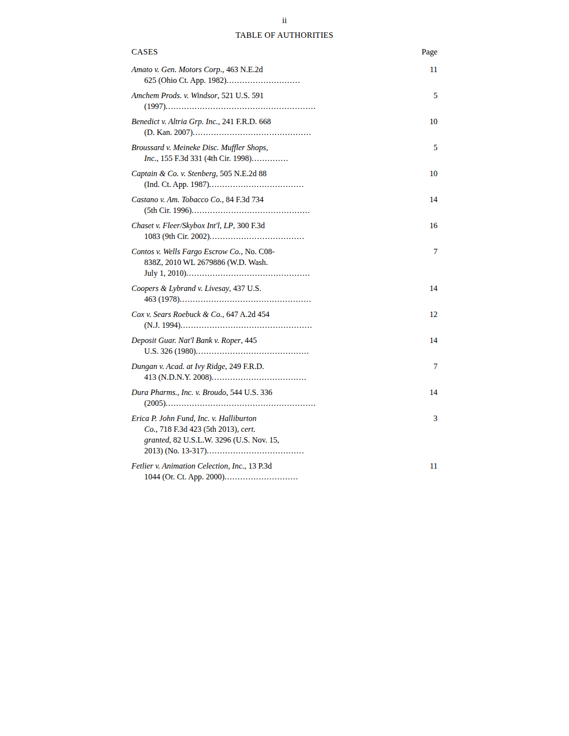ii
TABLE OF AUTHORITIES
CASES Page
| Amato v. Gen. Motors Corp. , 463 N.E.2d 625 (Ohio Ct. App. 1982) ............................ | 11 |
| Amchem Prods. v. Windsor , 521 U.S. 591 (1997) ......................................................... | 5 |
| Benedict v. Altria Grp. Inc. , 241 F.R.D. 668 (D. Kan. 2007) ............................................. | 10 |
| Broussard v. Meineke Disc. Muffler Shops, Inc. , 155 F.3d 331 (4th Cir. 1998) .............. | 5 |
| Captain & Co. v. Stenberg , 505 N.E.2d 88 (Ind. Ct. App. 1987) .................................... | 10 |
| Castano v. Am. Tobacco Co. , 84 F.3d 734 (5th Cir. 1996) ............................................. | 14 |
| Chaset v. Fleer/Skybox Int'l, LP , 300 F.3d 1083 (9th Cir. 2002) .................................... | 16 |
| Contos v. Wells Fargo Escrow Co. , No. C08- 838Z, 2010 WL 2679886 (W.D. Wash. July 1, 2010) ............................................... | 7 |
| Coopers & Lybrand v. Livesay , 437 U.S. 463 (1978) .................................................. | 14 |
| Cox v. Sears Roebuck & Co. , 647 A.2d 454 (N.J. 1994) .................................................. | 12 |
| Deposit Guar. Nat'l Bank v. Roper , 445 U.S. 326 (1980) ........................................... | 14 |
| Dungan v. Acad. at Ivy Ridge , 249 F.R.D. 413 (N.D.N.Y. 2008) .................................... | 7 |
| Dura Pharms., Inc. v. Broudo , 544 U.S. 336 (2005) ......................................................... | 14 |
| Erica P. John Fund, Inc. v. Halliburton Co. , 718 F.3d 423 (5th 2013), cert. granted , 82 U.S.L.W. 3296 (U.S. Nov. 15, 2013) (No. 13-317) ..................................... | 3 |
| Fetlier v. Animation Celection, Inc. , 13 P.3d 1044 (Or. Ct. App. 2000) ............................ | 11 |